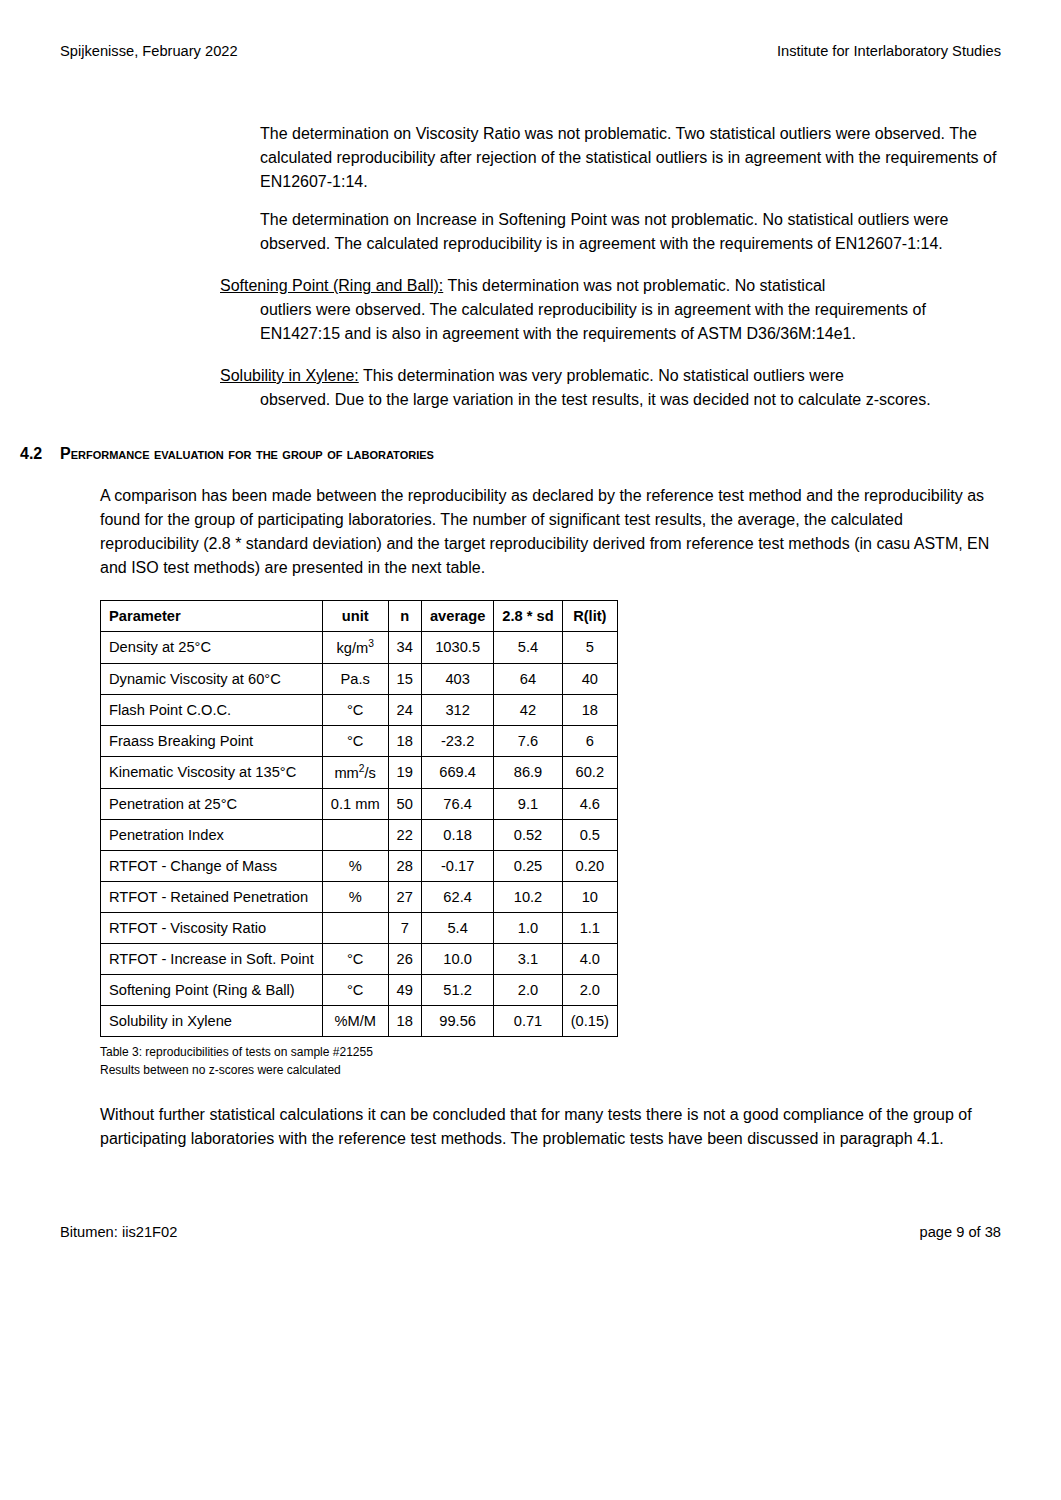Spijkenisse, February 2022 Institute for Interlaboratory Studies
The determination on Viscosity Ratio was not problematic. Two statistical outliers were observed. The calculated reproducibility after rejection of the statistical outliers is in agreement with the requirements of EN12607-1:14.
The determination on Increase in Softening Point was not problematic. No statistical outliers were observed. The calculated reproducibility is in agreement with the requirements of EN12607-1:14.
Softening Point (Ring and Ball): This determination was not problematic. No statistical
outliers were observed. The calculated reproducibility is in agreement with the requirements of EN1427:15 and is also in agreement with the requirements of ASTM D36/36M:14e1.
Solubility in Xylene: This determination was very problematic. No statistical outliers were
observed. Due to the large variation in the test results, it was decided not to calculate z-scores.
4.2 Performance evaluation for the group of laboratories
A comparison has been made between the reproducibility as declared by the reference test method and the reproducibility as found for the group of participating laboratories. The number of significant test results, the average, the calculated reproducibility (2.8 * standard deviation) and the target reproducibility derived from reference test methods (in casu ASTM, EN and ISO test methods) are presented in the next table.
| Parameter | unit | n | average | 2.8 * sd | R(lit) |
| --- | --- | --- | --- | --- | --- |
| Density at 25°C | kg/m 3 | 34 | 1030.5 | 5.4 | 5 |
| Dynamic Viscosity at 60°C | Pa.s | 15 | 403 | 64 | 40 |
| Flash Point C.O.C. | °C | 24 | 312 | 42 | 18 |
| Fraass Breaking Point | °C | 18 | -23.2 | 7.6 | 6 |
| Kinematic Viscosity at 135°C | mm 2 /s | 19 | 669.4 | 86.9 | 60.2 |
| Penetration at 25°C | 0.1 mm | 50 | 76.4 | 9.1 | 4.6 |
| Penetration Index | | 22 | 0.18 | 0.52 | 0.5 |
| RTFOT - Change of Mass | % | 28 | -0.17 | 0.25 | 0.20 |
| RTFOT - Retained Penetration | % | 27 | 62.4 | 10.2 | 10 |
| RTFOT - Viscosity Ratio | | 7 | 5.4 | 1.0 | 1.1 |
| RTFOT - Increase in Soft. Point | °C | 26 | 10.0 | 3.1 | 4.0 |
| Softening Point (Ring & Ball) | °C | 49 | 51.2 | 2.0 | 2.0 |
| Solubility in Xylene | %M/M | 18 | 99.56 | 0.71 | (0.15) |
Table 3: reproducibilities of tests on sample #21255
Results between no z-scores were calculated
Without further statistical calculations it can be concluded that for many tests there is not a good compliance of the group of participating laboratories with the reference test methods. The problematic tests have been discussed in paragraph 4.1.
Bitumen: iis21F02 page 9 of 38